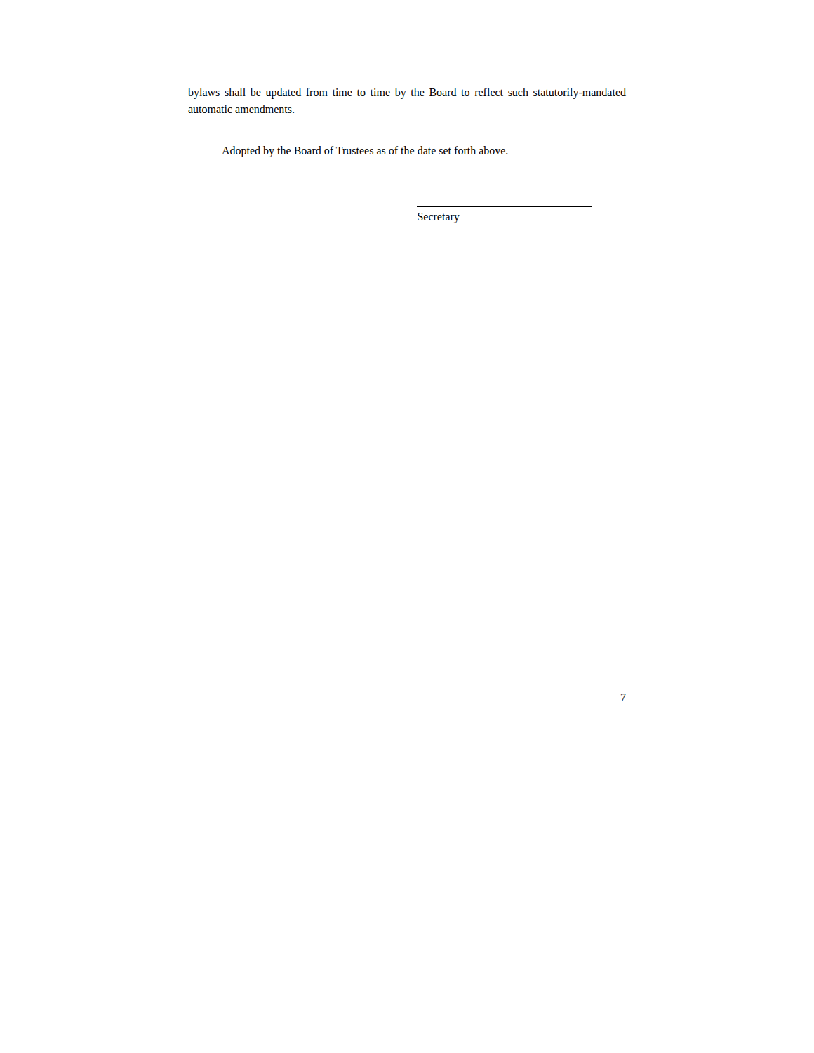bylaws shall be updated from time to time by the Board to reflect such statutorily-mandated automatic amendments.
Adopted by the Board of Trustees as of the date set forth above.
Secretary
7